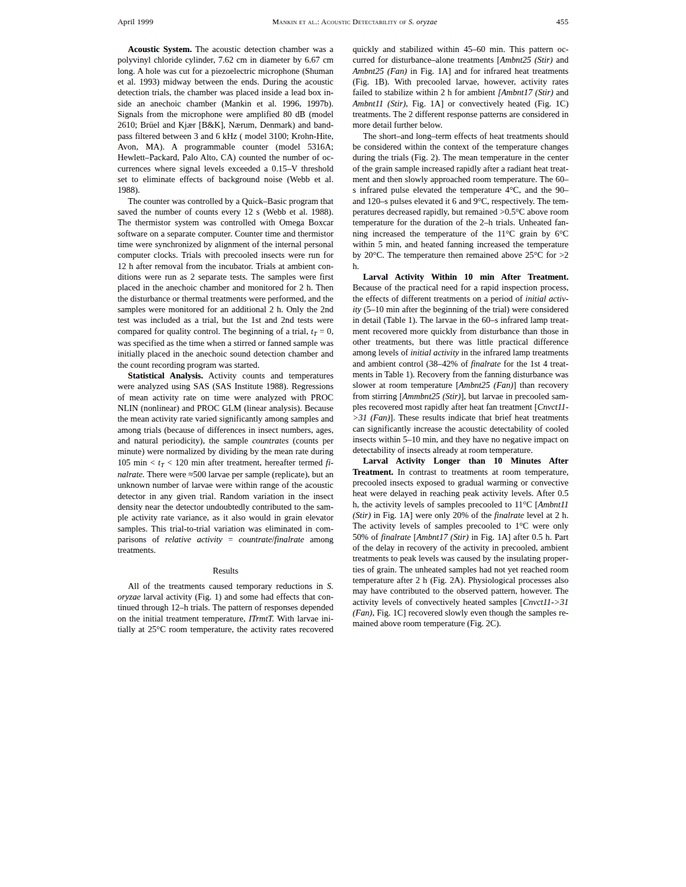April 1999 Mankin et al.: Acoustic Detectability of S. oryzae 455
Acoustic System. The acoustic detection chamber was a polyvinyl chloride cylinder, 7.62 cm in diameter by 6.67 cm long. A hole was cut for a piezoelectric microphone (Shuman et al. 1993) midway between the ends. During the acoustic detection trials, the chamber was placed inside a lead box inside an anechoic chamber (Mankin et al. 1996, 1997b). Signals from the microphone were amplified 80 dB (model 2610; Brüel and Kjær [B&K], Nærum, Denmark) and bandpass filtered between 3 and 6 kHz ( model 3100; Krohn-Hite, Avon, MA). A programmable counter (model 5316A; Hewlett–Packard, Palo Alto, CA) counted the number of occurrences where signal levels exceeded a 0.15–V threshold set to eliminate effects of background noise (Webb et al. 1988).
The counter was controlled by a Quick–Basic program that saved the number of counts every 12 s (Webb et al. 1988). The thermistor system was controlled with Omega Boxcar software on a separate computer. Counter time and thermistor time were synchronized by alignment of the internal personal computer clocks. Trials with precooled insects were run for 12 h after removal from the incubator. Trials at ambient conditions were run as 2 separate tests. The samples were first placed in the anechoic chamber and monitored for 2 h. Then the disturbance or thermal treatments were performed, and the samples were monitored for an additional 2 h. Only the 2nd test was included as a trial, but the 1st and 2nd tests were compared for quality control. The beginning of a trial, tT = 0, was specified as the time when a stirred or fanned sample was initially placed in the anechoic sound detection chamber and the count recording program was started.
Statistical Analysis. Activity counts and temperatures were analyzed using SAS (SAS Institute 1988). Regressions of mean activity rate on time were analyzed with PROC NLIN (nonlinear) and PROC GLM (linear analysis). Because the mean activity rate varied significantly among samples and among trials (because of differences in insect numbers, ages, and natural periodicity), the sample countrates (counts per minute) were normalized by dividing by the mean rate during 105 min < tT < 120 min after treatment, hereafter termed finalrate. There were ≈500 larvae per sample (replicate), but an unknown number of larvae were within range of the acoustic detector in any given trial. Random variation in the insect density near the detector undoubtedly contributed to the sample activity rate variance, as it also would in grain elevator samples. This trial-to-trial variation was eliminated in comparisons of relative activity = countrate/finalrate among treatments.
Results
All of the treatments caused temporary reductions in S. oryzae larval activity (Fig. 1) and some had effects that continued through 12–h trials. The pattern of responses depended on the initial treatment temperature, ITrmtT. With larvae initially at 25°C room temperature, the activity rates recovered quickly and stabilized within 45–60 min. This pattern occurred for disturbance–alone treatments [Ambnt25 (Stir) and Ambnt25 (Fan) in Fig. 1A] and for infrared heat treatments (Fig. 1B). With precooled larvae, however, activity rates failed to stabilize within 2 h for ambient [Ambnt17 (Stir) and Ambnt11 (Stir), Fig. 1A] or convectively heated (Fig. 1C) treatments. The 2 different response patterns are considered in more detail further below.
The short–and long–term effects of heat treatments should be considered within the context of the temperature changes during the trials (Fig. 2). The mean temperature in the center of the grain sample increased rapidly after a radiant heat treatment and then slowly approached room temperature. The 60–s infrared pulse elevated the temperature 4°C, and the 90– and 120–s pulses elevated it 6 and 9°C, respectively. The temperatures decreased rapidly, but remained >0.5°C above room temperature for the duration of the 2–h trials. Unheated fanning increased the temperature of the 11°C grain by 6°C within 5 min, and heated fanning increased the temperature by 20°C. The temperature then remained above 25°C for >2 h.
Larval Activity Within 10 min After Treatment. Because of the practical need for a rapid inspection process, the effects of different treatments on a period of initial activity (5–10 min after the beginning of the trial) were considered in detail (Table 1). The larvae in the 60–s infrared lamp treatment recovered more quickly from disturbance than those in other treatments, but there was little practical difference among levels of initial activity in the infrared lamp treatments and ambient control (38–42% of finalrate for the 1st 4 treatments in Table 1). Recovery from the fanning disturbance was slower at room temperature [Ambnt25 (Fan)] than recovery from stirring [Ammbnt25 (Stir)], but larvae in precooled samples recovered most rapidly after heat fan treatment [Cnvct11->31 (Fan)]. These results indicate that brief heat treatments can significantly increase the acoustic detectability of cooled insects within 5–10 min, and they have no negative impact on detectability of insects already at room temperature.
Larval Activity Longer than 10 Minutes After Treatment. In contrast to treatments at room temperature, precooled insects exposed to gradual warming or convective heat were delayed in reaching peak activity levels. After 0.5 h, the activity levels of samples precooled to 11°C [Ambnt11 (Stir) in Fig. 1A] were only 20% of the finalrate level at 2 h. The activity levels of samples precooled to 1°C were only 50% of finalrate [Ambnt17 (Stir) in Fig. 1A] after 0.5 h. Part of the delay in recovery of the activity in precooled, ambient treatments to peak levels was caused by the insulating properties of grain. The unheated samples had not yet reached room temperature after 2 h (Fig. 2A). Physiological processes also may have contributed to the observed pattern, however. The activity levels of convectively heated samples [Cnvct11->31 (Fan), Fig. 1C] recovered slowly even though the samples remained above room temperature (Fig. 2C).